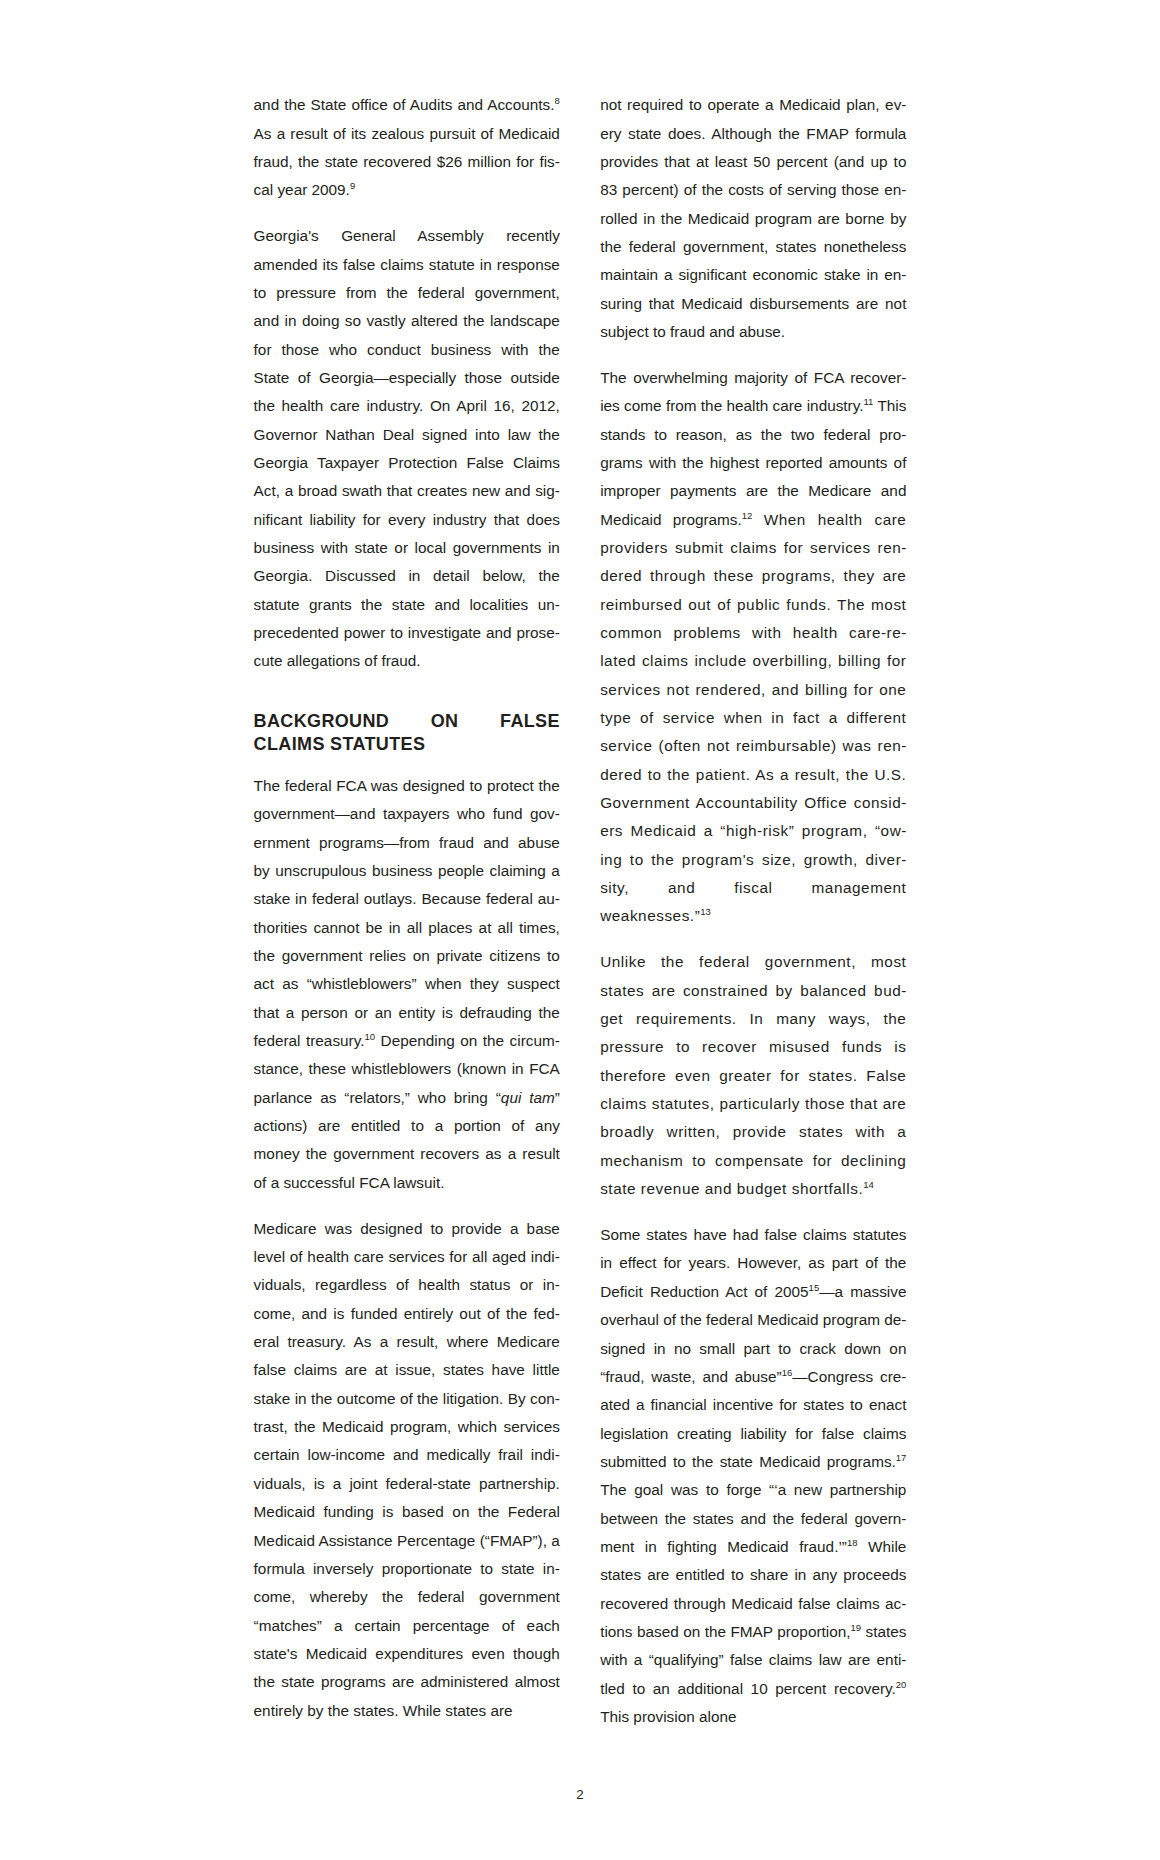and the State office of Audits and Accounts.8 As a result of its zealous pursuit of Medicaid fraud, the state recovered $26 million for fiscal year 2009.9
Georgia's General Assembly recently amended its false claims statute in response to pressure from the federal government, and in doing so vastly altered the landscape for those who conduct business with the State of Georgia—especially those outside the health care industry. On April 16, 2012, Governor Nathan Deal signed into law the Georgia Taxpayer Protection False Claims Act, a broad swath that creates new and significant liability for every industry that does business with state or local governments in Georgia. Discussed in detail below, the statute grants the state and localities unprecedented power to investigate and prosecute allegations of fraud.
Background on False Claims Statutes
The federal FCA was designed to protect the government—and taxpayers who fund government programs—from fraud and abuse by unscrupulous business people claiming a stake in federal outlays. Because federal authorities cannot be in all places at all times, the government relies on private citizens to act as “whistleblowers” when they suspect that a person or an entity is defrauding the federal treasury.10 Depending on the circumstance, these whistleblowers (known in FCA parlance as “relators,” who bring “qui tam” actions) are entitled to a portion of any money the government recovers as a result of a successful FCA lawsuit.
Medicare was designed to provide a base level of health care services for all aged individuals, regardless of health status or income, and is funded entirely out of the federal treasury. As a result, where Medicare false claims are at issue, states have little stake in the outcome of the litigation. By contrast, the Medicaid program, which services certain low-income and medically frail individuals, is a joint federal-state partnership. Medicaid funding is based on the Federal Medicaid Assistance Percentage (“FMAP”), a formula inversely proportionate to state income, whereby the federal government “matches” a certain percentage of each state's Medicaid expenditures even though the state programs are administered almost entirely by the states. While states are
not required to operate a Medicaid plan, every state does. Although the FMAP formula provides that at least 50 percent (and up to 83 percent) of the costs of serving those enrolled in the Medicaid program are borne by the federal government, states nonetheless maintain a significant economic stake in ensuring that Medicaid disbursements are not subject to fraud and abuse.
The overwhelming majority of FCA recoveries come from the health care industry.11 This stands to reason, as the two federal programs with the highest reported amounts of improper payments are the Medicare and Medicaid programs.12 When health care providers submit claims for services rendered through these programs, they are reimbursed out of public funds. The most common problems with health care-related claims include overbilling, billing for services not rendered, and billing for one type of service when in fact a different service (often not reimbursable) was rendered to the patient. As a result, the U.S. Government Accountability Office considers Medicaid a “high-risk” program, “owing to the program's size, growth, diversity, and fiscal management weaknesses.”13
Unlike the federal government, most states are constrained by balanced budget requirements. In many ways, the pressure to recover misused funds is therefore even greater for states. False claims statutes, particularly those that are broadly written, provide states with a mechanism to compensate for declining state revenue and budget shortfalls.14
Some states have had false claims statutes in effect for years. However, as part of the Deficit Reduction Act of 200515—a massive overhaul of the federal Medicaid program designed in no small part to crack down on “fraud, waste, and abuse”16—Congress created a financial incentive for states to enact legislation creating liability for false claims submitted to the state Medicaid programs.17 The goal was to forge “‘a new partnership between the states and the federal government in fighting Medicaid fraud.’”18 While states are entitled to share in any proceeds recovered through Medicaid false claims actions based on the FMAP proportion,19 states with a “qualifying” false claims law are entitled to an additional 10 percent recovery.20 This provision alone
2